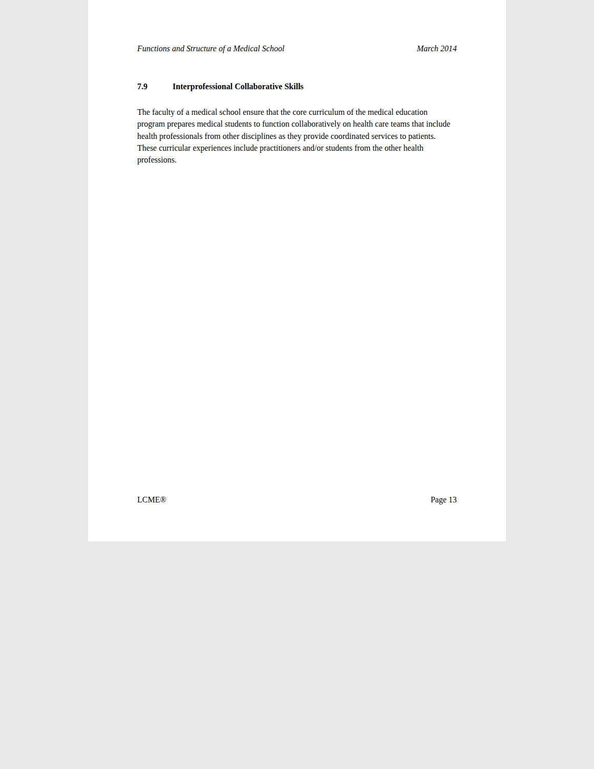Functions and Structure of a Medical School March 2014
7.9 Interprofessional Collaborative Skills
The faculty of a medical school ensure that the core curriculum of the medical education program prepares medical students to function collaboratively on health care teams that include health professionals from other disciplines as they provide coordinated services to patients. These curricular experiences include practitioners and/or students from the other health professions.
LCME® Page 13